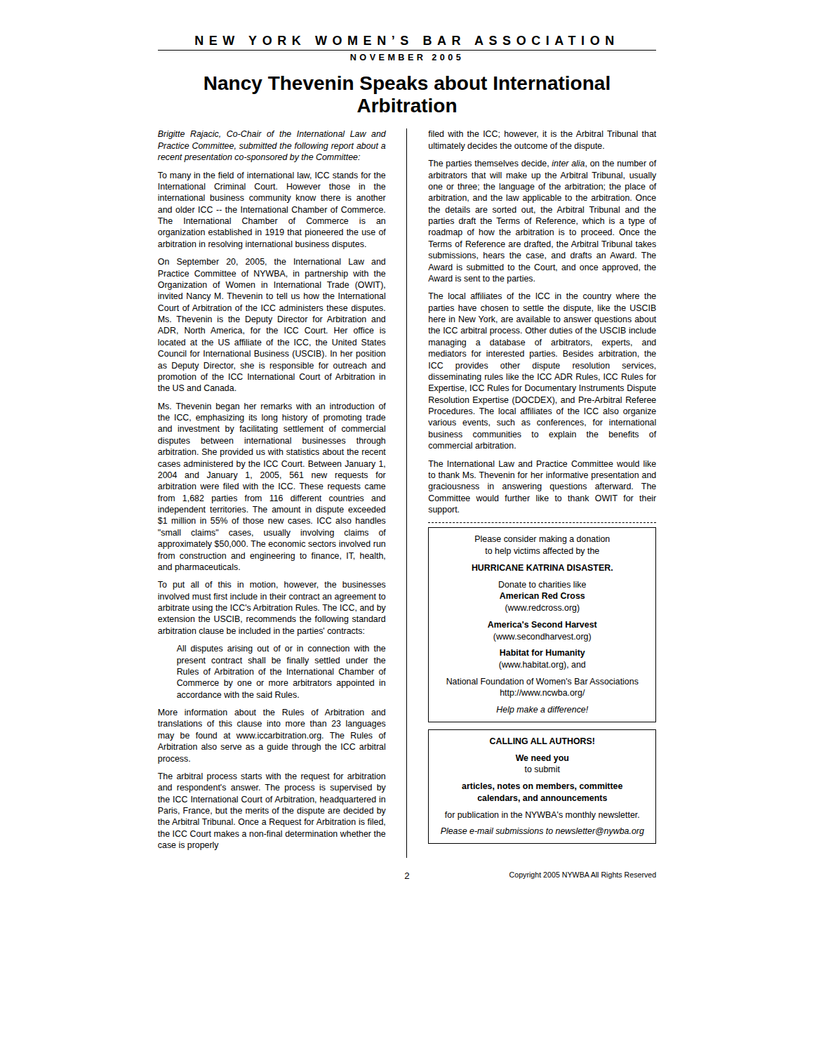NEW YORK WOMEN’S BAR ASSOCIATION
NOVEMBER 2005
Nancy Thevenin Speaks about International Arbitration
Brigitte Rajacic, Co-Chair of the International Law and Practice Committee, submitted the following report about a recent presentation co-sponsored by the Committee:
To many in the field of international law, ICC stands for the International Criminal Court. However those in the international business community know there is another and older ICC -- the International Chamber of Commerce. The International Chamber of Commerce is an organization established in 1919 that pioneered the use of arbitration in resolving international business disputes.
On September 20, 2005, the International Law and Practice Committee of NYWBA, in partnership with the Organization of Women in International Trade (OWIT), invited Nancy M. Thevenin to tell us how the International Court of Arbitration of the ICC administers these disputes. Ms. Thevenin is the Deputy Director for Arbitration and ADR, North America, for the ICC Court. Her office is located at the US affiliate of the ICC, the United States Council for International Business (USCIB). In her position as Deputy Director, she is responsible for outreach and promotion of the ICC International Court of Arbitration in the US and Canada.
Ms. Thevenin began her remarks with an introduction of the ICC, emphasizing its long history of promoting trade and investment by facilitating settlement of commercial disputes between international businesses through arbitration. She provided us with statistics about the recent cases administered by the ICC Court. Between January 1, 2004 and January 1, 2005, 561 new requests for arbitration were filed with the ICC. These requests came from 1,682 parties from 116 different countries and independent territories. The amount in dispute exceeded $1 million in 55% of those new cases. ICC also handles "small claims" cases, usually involving claims of approximately $50,000. The economic sectors involved run from construction and engineering to finance, IT, health, and pharmaceuticals.
To put all of this in motion, however, the businesses involved must first include in their contract an agreement to arbitrate using the ICC's Arbitration Rules. The ICC, and by extension the USCIB, recommends the following standard arbitration clause be included in the parties' contracts:
All disputes arising out of or in connection with the present contract shall be finally settled under the Rules of Arbitration of the International Chamber of Commerce by one or more arbitrators appointed in accordance with the said Rules.
More information about the Rules of Arbitration and translations of this clause into more than 23 languages may be found at www.iccarbitration.org. The Rules of Arbitration also serve as a guide through the ICC arbitral process.
The arbitral process starts with the request for arbitration and respondent's answer. The process is supervised by the ICC International Court of Arbitration, headquartered in Paris, France, but the merits of the dispute are decided by the Arbitral Tribunal. Once a Request for Arbitration is filed, the ICC Court makes a non-final determination whether the case is properly
filed with the ICC; however, it is the Arbitral Tribunal that ultimately decides the outcome of the dispute.
The parties themselves decide, inter alia, on the number of arbitrators that will make up the Arbitral Tribunal, usually one or three; the language of the arbitration; the place of arbitration, and the law applicable to the arbitration. Once the details are sorted out, the Arbitral Tribunal and the parties draft the Terms of Reference, which is a type of roadmap of how the arbitration is to proceed. Once the Terms of Reference are drafted, the Arbitral Tribunal takes submissions, hears the case, and drafts an Award. The Award is submitted to the Court, and once approved, the Award is sent to the parties.
The local affiliates of the ICC in the country where the parties have chosen to settle the dispute, like the USCIB here in New York, are available to answer questions about the ICC arbitral process. Other duties of the USCIB include managing a database of arbitrators, experts, and mediators for interested parties. Besides arbitration, the ICC provides other dispute resolution services, disseminating rules like the ICC ADR Rules, ICC Rules for Expertise, ICC Rules for Documentary Instruments Dispute Resolution Expertise (DOCDEX), and Pre-Arbitral Referee Procedures. The local affiliates of the ICC also organize various events, such as conferences, for international business communities to explain the benefits of commercial arbitration.
The International Law and Practice Committee would like to thank Ms. Thevenin for her informative presentation and graciousness in answering questions afterward. The Committee would further like to thank OWIT for their support.
Please consider making a donation
to help victims affected by the
HURRICANE KATRINA DISASTER.
Donate to charities like
American Red Cross
(www.redcross.org)
America's Second Harvest
(www.secondharvest.org)
Habitat for Humanity
(www.habitat.org), and
National Foundation of Women's Bar Associations
http://www.ncwba.org/
Help make a difference!
CALLING ALL AUTHORS!
We need you
to submit
articles, notes on members, committee
calendars, and announcements
for publication in the NYWBA's monthly newsletter.
Please e-mail submissions to newsletter@nywba.org
2 Copyright 2005 NYWBA All Rights Reserved